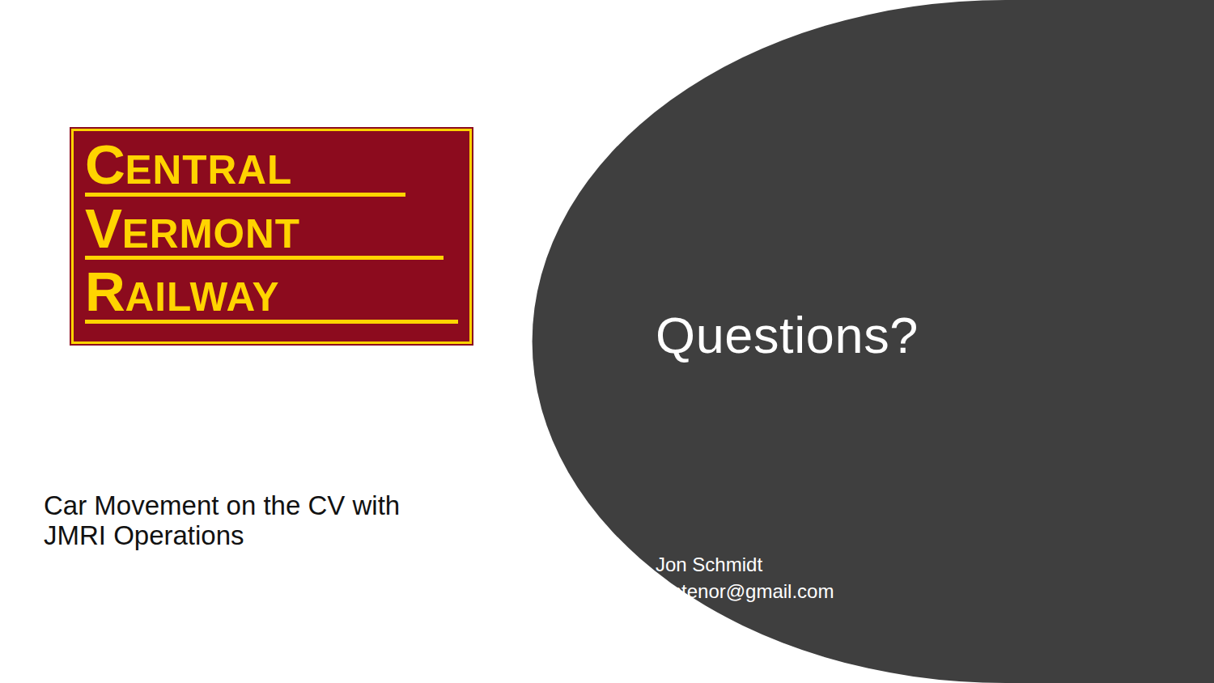CENTRAL
VERMONT
RAILWAY
Car Movement on the CV with JMRI Operations
Questions?
Jon Schmidt
jontenor@gmail.com